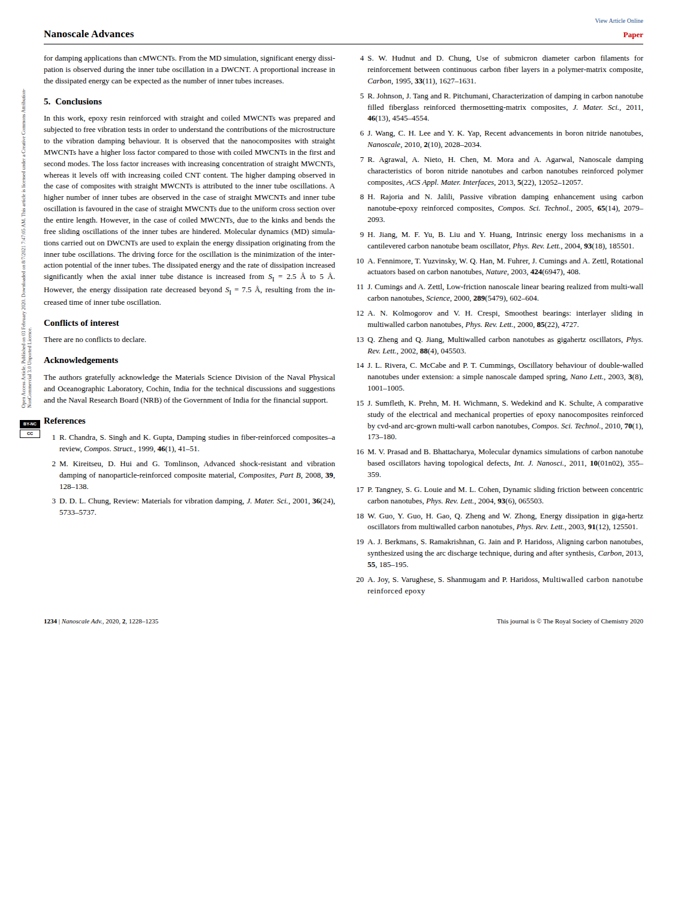View Article Online
Nanoscale Advances
Paper
Open Access Article. Published on 03 February 2020. Downloaded on 8/7/2021 7:47:05 AM. This article is licensed under a Creative Commons Attribution-NonCommercial 3.0 Unported Licence.
BY-NC
CC
for damping applications than cMWCNTs. From the MD simulation, significant energy dissipation is observed during the inner tube oscillation in a DWCNT. A proportional increase in the dissipated energy can be expected as the number of inner tubes increases.
5. Conclusions
In this work, epoxy resin reinforced with straight and coiled MWCNTs was prepared and subjected to free vibration tests in order to understand the contributions of the microstructure to the vibration damping behaviour. It is observed that the nanocomposites with straight MWCNTs have a higher loss factor compared to those with coiled MWCNTs in the first and second modes. The loss factor increases with increasing concentration of straight MWCNTs, whereas it levels off with increasing coiled CNT content. The higher damping observed in the case of composites with straight MWCNTs is attributed to the inner tube oscillations. A higher number of inner tubes are observed in the case of straight MWCNTs and inner tube oscillation is favoured in the case of straight MWCNTs due to the uniform cross section over the entire length. However, in the case of coiled MWCNTs, due to the kinks and bends the free sliding oscillations of the inner tubes are hindered. Molecular dynamics (MD) simulations carried out on DWCNTs are used to explain the energy dissipation originating from the inner tube oscillations. The driving force for the oscillation is the minimization of the interaction potential of the inner tubes. The dissipated energy and the rate of dissipation increased significantly when the axial inner tube distance is increased from SI = 2.5 Å to 5 Å. However, the energy dissipation rate decreased beyond SI = 7.5 Å, resulting from the increased time of inner tube oscillation.
Conflicts of interest
There are no conflicts to declare.
Acknowledgements
The authors gratefully acknowledge the Materials Science Division of the Naval Physical and Oceanographic Laboratory, Cochin, India for the technical discussions and suggestions and the Naval Research Board (NRB) of the Government of India for the financial support.
References
1 R. Chandra, S. Singh and K. Gupta, Damping studies in fiber-reinforced composites–a review, Compos. Struct., 1999, 46(1), 41–51.
2 M. Kireitseu, D. Hui and G. Tomlinson, Advanced shock-resistant and vibration damping of nanoparticle-reinforced composite material, Composites, Part B, 2008, 39, 128–138.
3 D. D. L. Chung, Review: Materials for vibration damping, J. Mater. Sci., 2001, 36(24), 5733–5737.
4 S. W. Hudnut and D. Chung, Use of submicron diameter carbon filaments for reinforcement between continuous carbon fiber layers in a polymer-matrix composite, Carbon, 1995, 33(11), 1627–1631.
5 R. Johnson, J. Tang and R. Pitchumani, Characterization of damping in carbon nanotube filled fiberglass reinforced thermosetting-matrix composites, J. Mater. Sci., 2011, 46(13), 4545–4554.
6 J. Wang, C. H. Lee and Y. K. Yap, Recent advancements in boron nitride nanotubes, Nanoscale, 2010, 2(10), 2028–2034.
7 R. Agrawal, A. Nieto, H. Chen, M. Mora and A. Agarwal, Nanoscale damping characteristics of boron nitride nanotubes and carbon nanotubes reinforced polymer composites, ACS Appl. Mater. Interfaces, 2013, 5(22), 12052–12057.
8 H. Rajoria and N. Jalili, Passive vibration damping enhancement using carbon nanotube-epoxy reinforced composites, Compos. Sci. Technol., 2005, 65(14), 2079–2093.
9 H. Jiang, M. F. Yu, B. Liu and Y. Huang, Intrinsic energy loss mechanisms in a cantilevered carbon nanotube beam oscillator, Phys. Rev. Lett., 2004, 93(18), 185501.
10 A. Fennimore, T. Yuzvinsky, W. Q. Han, M. Fuhrer, J. Cumings and A. Zettl, Rotational actuators based on carbon nanotubes, Nature, 2003, 424(6947), 408.
11 J. Cumings and A. Zettl, Low-friction nanoscale linear bearing realized from multi-wall carbon nanotubes, Science, 2000, 289(5479), 602–604.
12 A. N. Kolmogorov and V. H. Crespi, Smoothest bearings: interlayer sliding in multiwalled carbon nanotubes, Phys. Rev. Lett., 2000, 85(22), 4727.
13 Q. Zheng and Q. Jiang, Multiwalled carbon nanotubes as gigahertz oscillators, Phys. Rev. Lett., 2002, 88(4), 045503.
14 J. L. Rivera, C. McCabe and P. T. Cummings, Oscillatory behaviour of double-walled nanotubes under extension: a simple nanoscale damped spring, Nano Lett., 2003, 3(8), 1001–1005.
15 J. Sumfleth, K. Prehn, M. H. Wichmann, S. Wedekind and K. Schulte, A comparative study of the electrical and mechanical properties of epoxy nanocomposites reinforced by cvd-and arc-grown multi-wall carbon nanotubes, Compos. Sci. Technol., 2010, 70(1), 173–180.
16 M. V. Prasad and B. Bhattacharya, Molecular dynamics simulations of carbon nanotube based oscillators having topological defects, Int. J. Nanosci., 2011, 10(01n02), 355–359.
17 P. Tangney, S. G. Louie and M. L. Cohen, Dynamic sliding friction between concentric carbon nanotubes, Phys. Rev. Lett., 2004, 93(6), 065503.
18 W. Guo, Y. Guo, H. Gao, Q. Zheng and W. Zhong, Energy dissipation in giga-hertz oscillators from multiwalled carbon nanotubes, Phys. Rev. Lett., 2003, 91(12), 125501.
19 A. J. Berkmans, S. Ramakrishnan, G. Jain and P. Haridoss, Aligning carbon nanotubes, synthesized using the arc discharge technique, during and after synthesis, Carbon, 2013, 55, 185–195.
20 A. Joy, S. Varughese, S. Shanmugam and P. Haridoss, Multiwalled carbon nanotube reinforced epoxy
1234 | Nanoscale Adv., 2020, 2, 1228–1235
This journal is © The Royal Society of Chemistry 2020